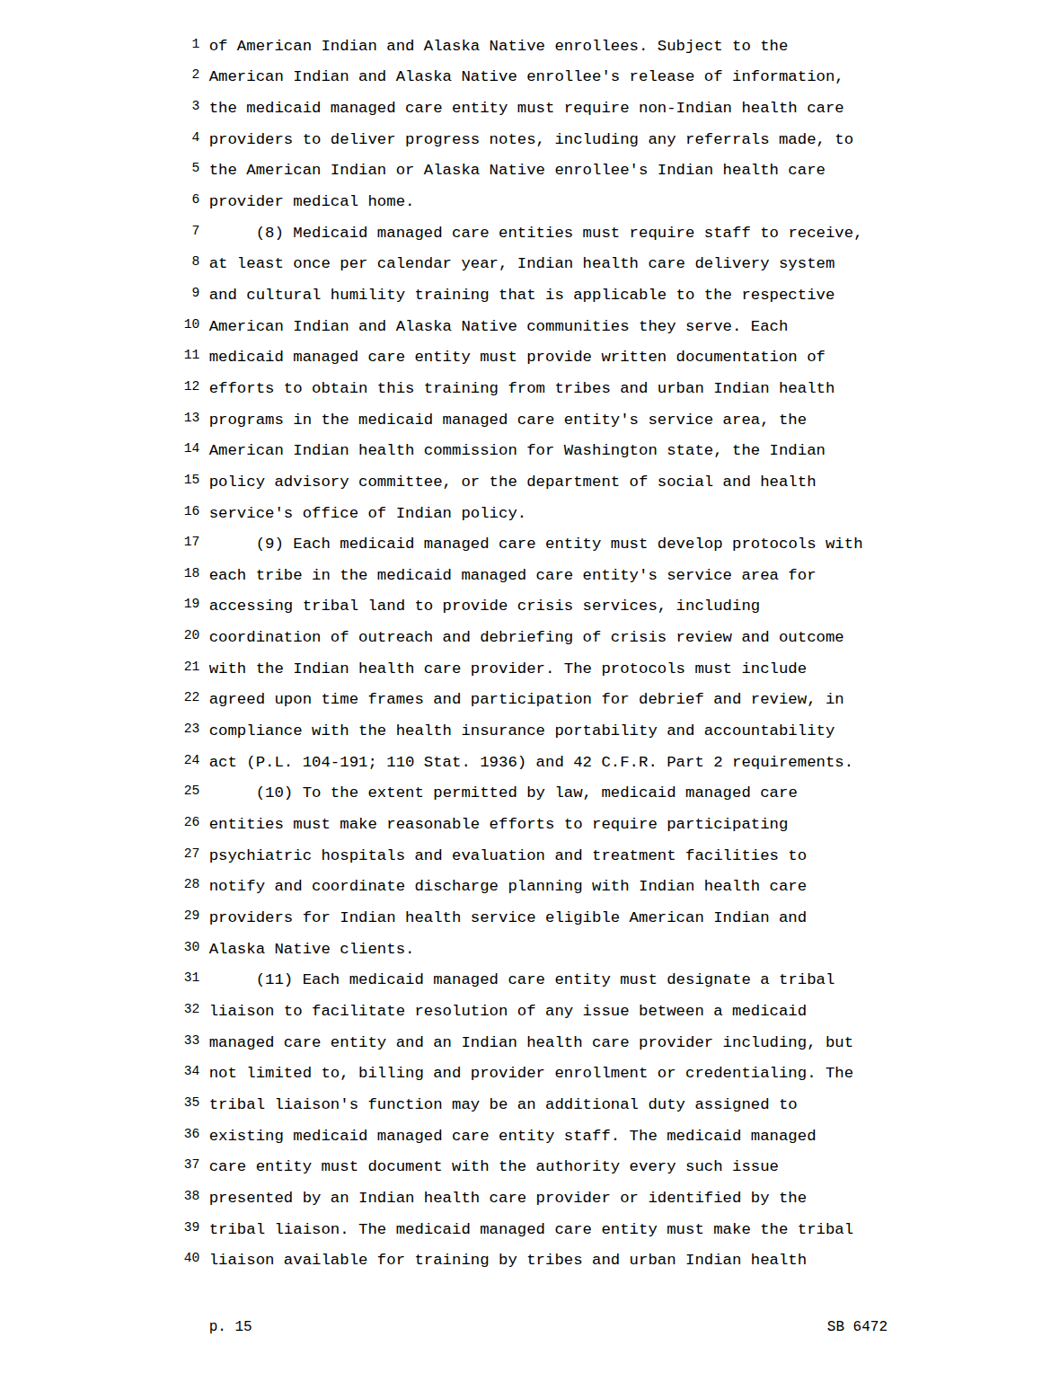of American Indian and Alaska Native enrollees. Subject to the
American Indian and Alaska Native enrollee's release of information,
the medicaid managed care entity must require non-Indian health care
providers to deliver progress notes, including any referrals made, to
the American Indian or Alaska Native enrollee's Indian health care
provider medical home.
(8) Medicaid managed care entities must require staff to receive,
at least once per calendar year, Indian health care delivery system
and cultural humility training that is applicable to the respective
American Indian and Alaska Native communities they serve. Each
medicaid managed care entity must provide written documentation of
efforts to obtain this training from tribes and urban Indian health
programs in the medicaid managed care entity's service area, the
American Indian health commission for Washington state, the Indian
policy advisory committee, or the department of social and health
service's office of Indian policy.
(9) Each medicaid managed care entity must develop protocols with
each tribe in the medicaid managed care entity's service area for
accessing tribal land to provide crisis services, including
coordination of outreach and debriefing of crisis review and outcome
with the Indian health care provider. The protocols must include
agreed upon time frames and participation for debrief and review, in
compliance with the health insurance portability and accountability
act (P.L. 104-191; 110 Stat. 1936) and 42 C.F.R. Part 2 requirements.
(10) To the extent permitted by law, medicaid managed care
entities must make reasonable efforts to require participating
psychiatric hospitals and evaluation and treatment facilities to
notify and coordinate discharge planning with Indian health care
providers for Indian health service eligible American Indian and
Alaska Native clients.
(11) Each medicaid managed care entity must designate a tribal
liaison to facilitate resolution of any issue between a medicaid
managed care entity and an Indian health care provider including, but
not limited to, billing and provider enrollment or credentialing. The
tribal liaison's function may be an additional duty assigned to
existing medicaid managed care entity staff. The medicaid managed
care entity must document with the authority every such issue
presented by an Indian health care provider or identified by the
tribal liaison. The medicaid managed care entity must make the tribal
liaison available for training by tribes and urban Indian health
p. 15 SB 6472